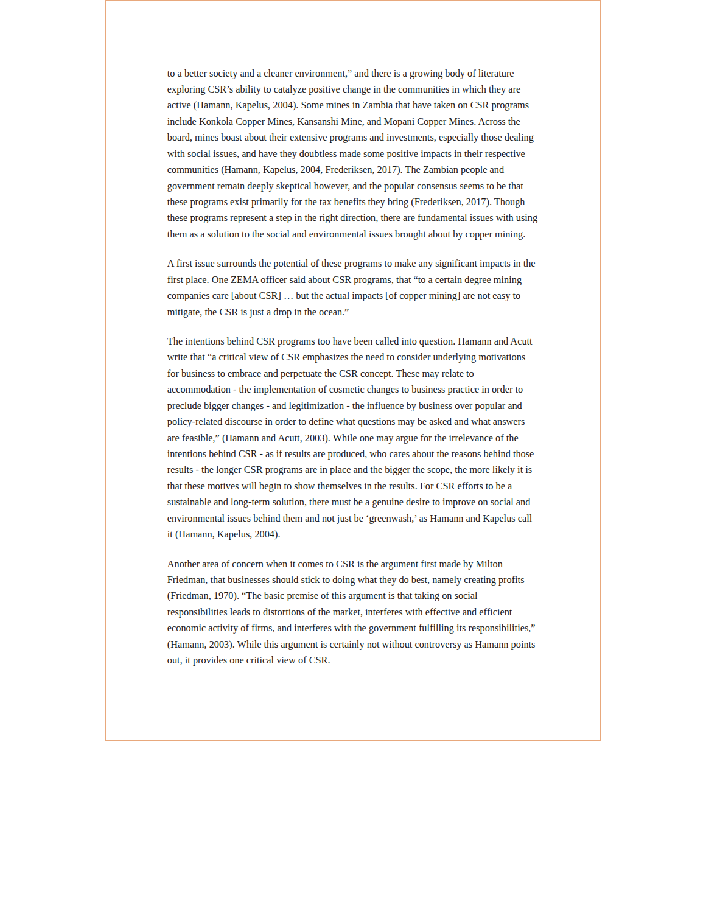to a better society and a cleaner environment,” and there is a growing body of literature exploring CSR’s ability to catalyze positive change in the communities in which they are active (Hamann, Kapelus, 2004). Some mines in Zambia that have taken on CSR programs include Konkola Copper Mines, Kansanshi Mine, and Mopani Copper Mines. Across the board, mines boast about their extensive programs and investments, especially those dealing with social issues, and have they doubtless made some positive impacts in their respective communities (Hamann, Kapelus, 2004, Frederiksen, 2017). The Zambian people and government remain deeply skeptical however, and the popular consensus seems to be that these programs exist primarily for the tax benefits they bring (Frederiksen, 2017). Though these programs represent a step in the right direction, there are fundamental issues with using them as a solution to the social and environmental issues brought about by copper mining.
A first issue surrounds the potential of these programs to make any significant impacts in the first place. One ZEMA officer said about CSR programs, that “to a certain degree mining companies care [about CSR] … but the actual impacts [of copper mining] are not easy to mitigate, the CSR is just a drop in the ocean.”
The intentions behind CSR programs too have been called into question. Hamann and Acutt write that “a critical view of CSR emphasizes the need to consider underlying motivations for business to embrace and perpetuate the CSR concept. These may relate to accommodation - the implementation of cosmetic changes to business practice in order to preclude bigger changes - and legitimization - the influence by business over popular and policy-related discourse in order to define what questions may be asked and what answers are feasible,” (Hamann and Acutt, 2003). While one may argue for the irrelevance of the intentions behind CSR - as if results are produced, who cares about the reasons behind those results - the longer CSR programs are in place and the bigger the scope, the more likely it is that these motives will begin to show themselves in the results. For CSR efforts to be a sustainable and long-term solution, there must be a genuine desire to improve on social and environmental issues behind them and not just be ‘greenwash,’ as Hamann and Kapelus call it (Hamann, Kapelus, 2004).
Another area of concern when it comes to CSR is the argument first made by Milton Friedman, that businesses should stick to doing what they do best, namely creating profits (Friedman, 1970). “The basic premise of this argument is that taking on social responsibilities leads to distortions of the market, interferes with effective and efficient economic activity of firms, and interferes with the government fulfilling its responsibilities,” (Hamann, 2003). While this argument is certainly not without controversy as Hamann points out, it provides one critical view of CSR.